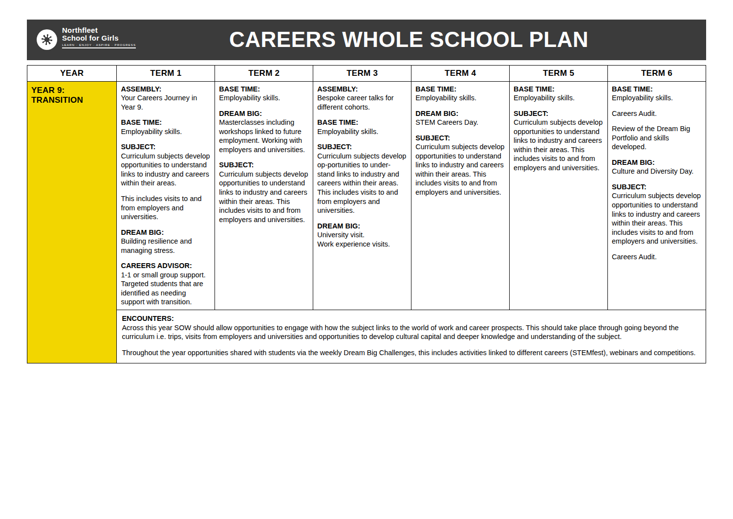Northfleet
School for Girls
LEARN · ENJOY · ASPIRE · PROGRESS
CAREERS WHOLE SCHOOL PLAN
| YEAR | TERM 1 | TERM 2 | TERM 3 | TERM 4 | TERM 5 | TERM 6 |
| --- | --- | --- | --- | --- | --- | --- |
| YEAR 9: TRANSITION | ASSEMBLY: Your Careers Journey in Year 9. BASE TIME: Employability skills. SUBJECT: Curriculum subjects develop opportunities to understand links to industry and careers within their areas. This includes visits to and from employers and universities. DREAM BIG: Building resilience and managing stress. CAREERS ADVISOR: 1-1 or small group support. Targeted students that are identified as needing support with transition. | BASE TIME: Employability skills. DREAM BIG: Masterclasses including workshops linked to future employment. Working with employers and universities. SUBJECT: Curriculum subjects develop opportunities to understand links to industry and careers within their areas. This includes visits to and from employers and universities. | ASSEMBLY: Bespoke career talks for different cohorts. BASE TIME: Employability skills. SUBJECT: Curriculum subjects develop op-portunities to under-stand links to industry and careers within their areas. This includes visits to and from employers and universities. DREAM BIG: University visit. Work experience visits. | BASE TIME: Employability skills. DREAM BIG: STEM Careers Day. SUBJECT: Curriculum subjects develop opportunities to understand links to industry and careers within their areas. This includes visits to and from employers and universities. | BASE TIME: Employability skills. SUBJECT: Curriculum subjects develop opportunities to understand links to industry and careers within their areas. This includes visits to and from employers and universities. | BASE TIME: Employability skills. Careers Audit. Review of the Dream Big Portfolio and skills developed. DREAM BIG: Culture and Diversity Day. SUBJECT: Curriculum subjects develop opportunities to understand links to industry and careers within their areas. This includes visits to and from employers and universities. Careers Audit. |
| ENCOUNTERS: Across this year SOW should allow opportunities to engage with how the subject links to the world of work and career prospects. This should take place through going beyond the curriculum i.e. trips, visits from employers and universities and opportunities to develop cultural capital and deeper knowledge and understanding of the subject. Throughout the year opportunities shared with students via the weekly Dream Big Challenges, this includes activities linked to different careers (STEMfest), webinars and competitions. |